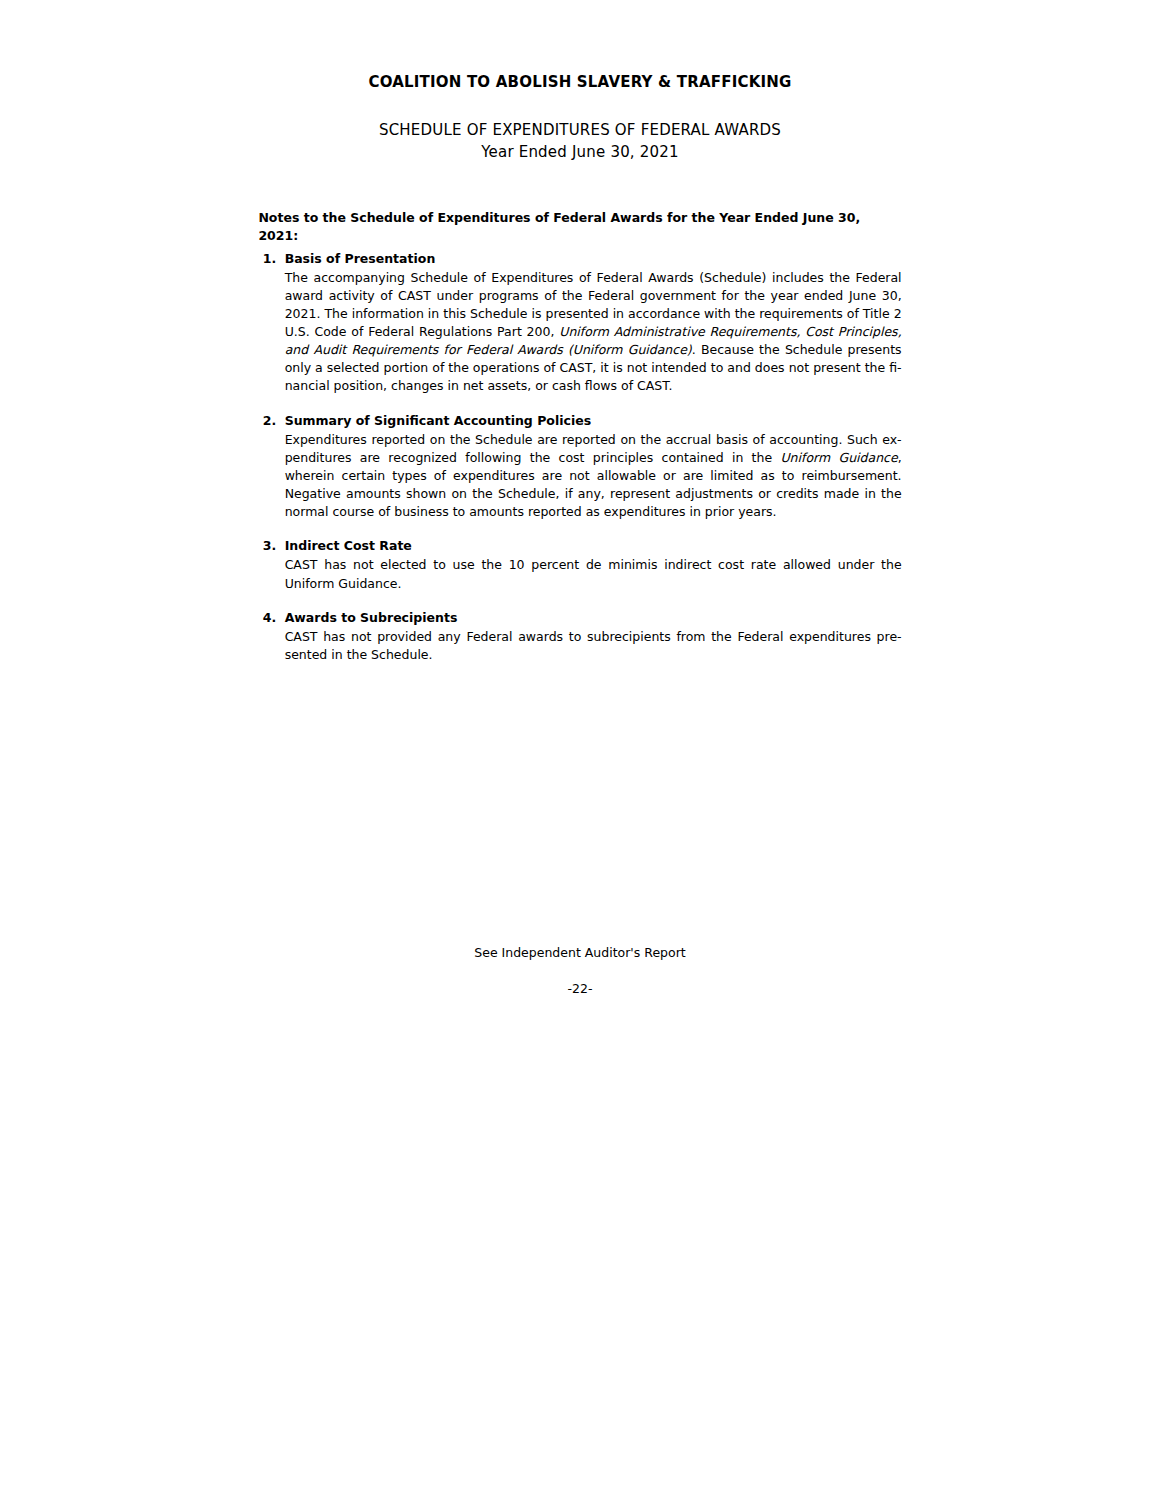COALITION TO ABOLISH SLAVERY & TRAFFICKING
SCHEDULE OF EXPENDITURES OF FEDERAL AWARDS
Year Ended June 30, 2021
Notes to the Schedule of Expenditures of Federal Awards for the Year Ended June 30, 2021:
Basis of Presentation
The accompanying Schedule of Expenditures of Federal Awards (Schedule) includes the Federal award activity of CAST under programs of the Federal government for the year ended June 30, 2021. The information in this Schedule is presented in accordance with the requirements of Title 2 U.S. Code of Federal Regulations Part 200, Uniform Administrative Requirements, Cost Principles, and Audit Requirements for Federal Awards (Uniform Guidance). Because the Schedule presents only a selected portion of the operations of CAST, it is not intended to and does not present the financial position, changes in net assets, or cash flows of CAST.
Summary of Significant Accounting Policies
Expenditures reported on the Schedule are reported on the accrual basis of accounting. Such expenditures are recognized following the cost principles contained in the Uniform Guidance, wherein certain types of expenditures are not allowable or are limited as to reimbursement. Negative amounts shown on the Schedule, if any, represent adjustments or credits made in the normal course of business to amounts reported as expenditures in prior years.
Indirect Cost Rate
CAST has not elected to use the 10 percent de minimis indirect cost rate allowed under the Uniform Guidance.
Awards to Subrecipients
CAST has not provided any Federal awards to subrecipients from the Federal expenditures presented in the Schedule.
See Independent Auditor's Report
-22-